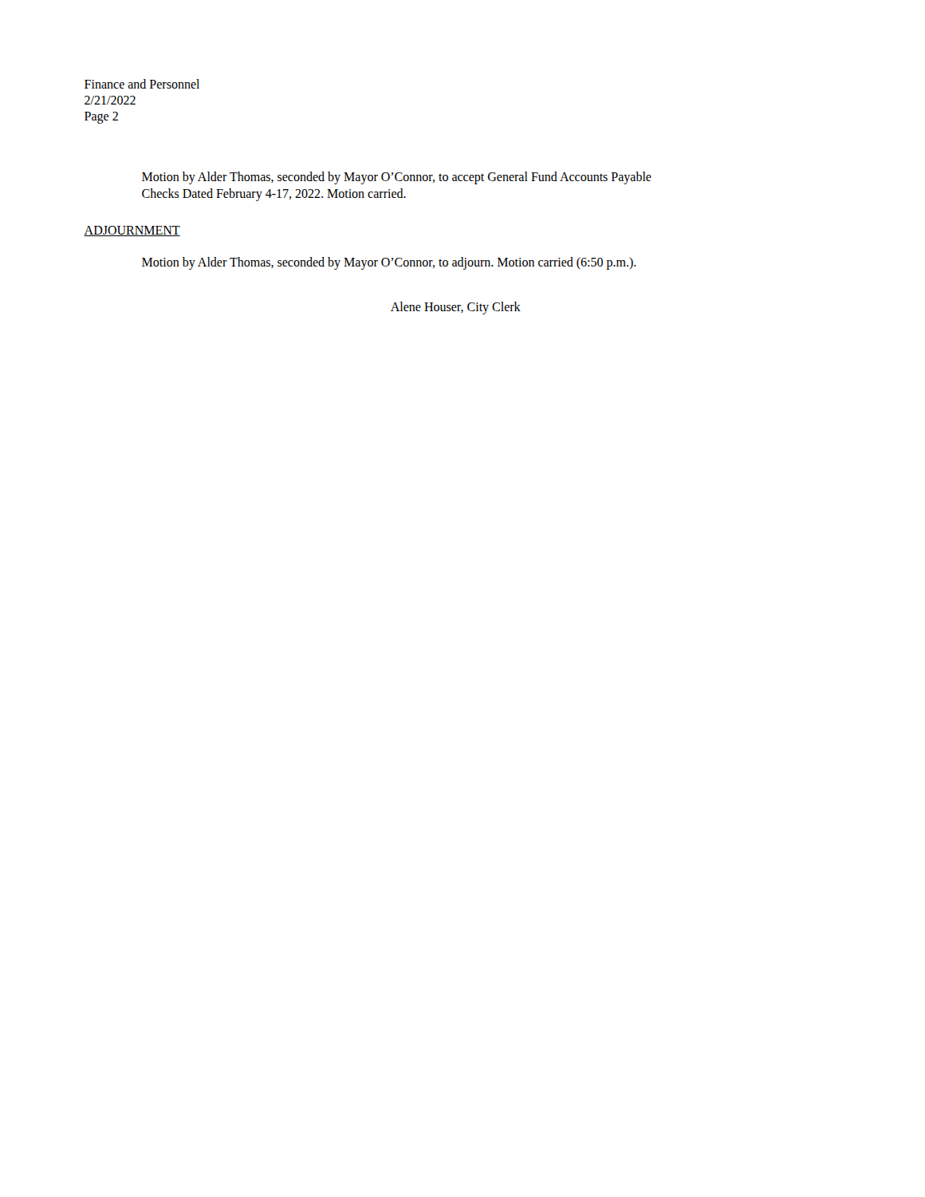Finance and Personnel
2/21/2022
Page 2
Motion by Alder Thomas, seconded by Mayor O’Connor, to accept General Fund Accounts Payable Checks Dated February 4-17, 2022. Motion carried.
ADJOURNMENT
Motion by Alder Thomas, seconded by Mayor O’Connor, to adjourn. Motion carried (6:50 p.m.).
Alene Houser, City Clerk